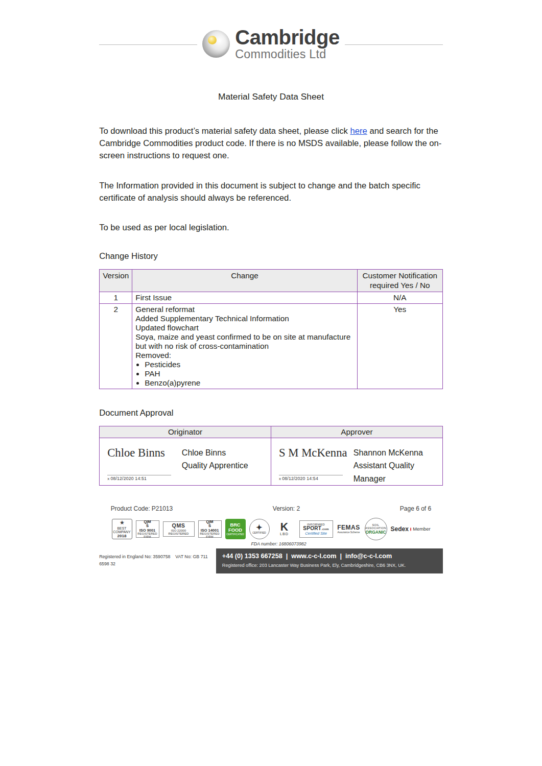Cambridge
Commodities Ltd
Material Safety Data Sheet
To download this product’s material safety data sheet, please click here and search for the Cambridge Commodities product code. If there is no MSDS available, please follow the on-screen instructions to request one.
The Information provided in this document is subject to change and the batch specific certificate of analysis should always be referenced.
To be used as per local legislation.
Change History
| Version | Change | Customer Notification required Yes / No |
| --- | --- | --- |
| 1 | First Issue | N/A |
| 2 | General reformat Added Supplementary Technical Information Updated flowchart Soya, maize and yeast confirmed to be on site at manufacture but with no risk of cross-contamination Removed: Pesticides PAH Benzo(a)pyrene | Yes |
Document Approval
| Originator | Approver |
| --- | --- |
| Chloe Binns x 08/12/2020 14:51 Chloe Binns Quality Apprentice | S M McKenna x 08/12/2020 14:54 Shannon McKenna Assistant Quality Manager |
Product Code: P21013
Version: 2
Page 6 of 6
★
BEST
COMPANY
2018
Q|M
S
ISO 9001
REGISTERED FIRM
QMS
ISO 22000
REGISTERED
Q|M
S
ISO 14001
REGISTERED FIRM
BRC
FOOD
CERTIFICATED
✦
CERTIFIED
K
LBD
INFORMED
SPORT.com
Certified Site
FEMAS
Assurance Scheme
SOIL
ASSOCIATION
ORGANIC
Sedex
Member
FDA number: 16806073982
Registered in England No: 3590758 VAT No: GB 711 6598 32
+44 (0) 1353 667258 | www.c-c-l.com | info@c-c-l.com
Registered office: 203 Lancaster Way Business Park, Ely, Cambridgeshire, CB6 3NX, UK.